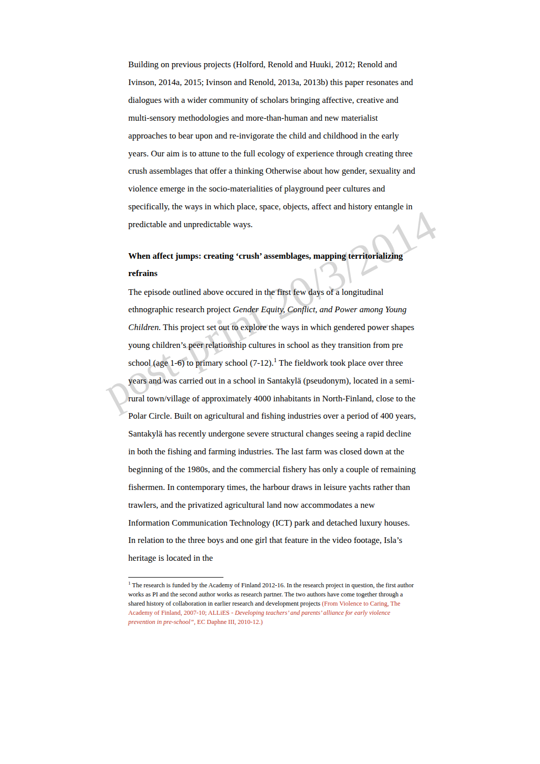post-print 20/3/2014
Building on previous projects (Holford, Renold and Huuki, 2012; Renold and Ivinson, 2014a, 2015; Ivinson and Renold, 2013a, 2013b) this paper resonates and dialogues with a wider community of scholars bringing affective, creative and multi-sensory methodologies and more-than-human and new materialist approaches to bear upon and re-invigorate the child and childhood in the early years. Our aim is to attune to the full ecology of experience through creating three crush assemblages that offer a thinking Otherwise about how gender, sexuality and violence emerge in the socio-materialities of playground peer cultures and specifically, the ways in which place, space, objects, affect and history entangle in predictable and unpredictable ways.
When affect jumps: creating ‘crush’ assemblages, mapping territorializing refrains
The episode outlined above occured in the first few days of a longitudinal ethnographic research project Gender Equity, Conflict, and Power among Young Children. This project set out to explore the ways in which gendered power shapes young children’s peer relationship cultures in school as they transition from pre school (age 1-6) to primary school (7-12).1 The fieldwork took place over three years and was carried out in a school in Santakylä (pseudonym), located in a semi-rural town/village of approximately 4000 inhabitants in North-Finland, close to the Polar Circle. Built on agricultural and fishing industries over a period of 400 years, Santakylä has recently undergone severe structural changes seeing a rapid decline in both the fishing and farming industries. The last farm was closed down at the beginning of the 1980s, and the commercial fishery has only a couple of remaining fishermen. In contemporary times, the harbour draws in leisure yachts rather than trawlers, and the privatized agricultural land now accommodates a new Information Communication Technology (ICT) park and detached luxury houses. In relation to the three boys and one girl that feature in the video footage, Isla’s heritage is located in the
1 The research is funded by the Academy of Finland 2012-16. In the research project in question, the first author works as PI and the second author works as research partner. The two authors have come together through a shared history of collaboration in earlier research and development projects (From Violence to Caring, The Academy of Finland, 2007-10; ALLiES - Developing teachers’ and parents’ alliance for early violence prevention in pre-school”, EC Daphne III, 2010-12.)